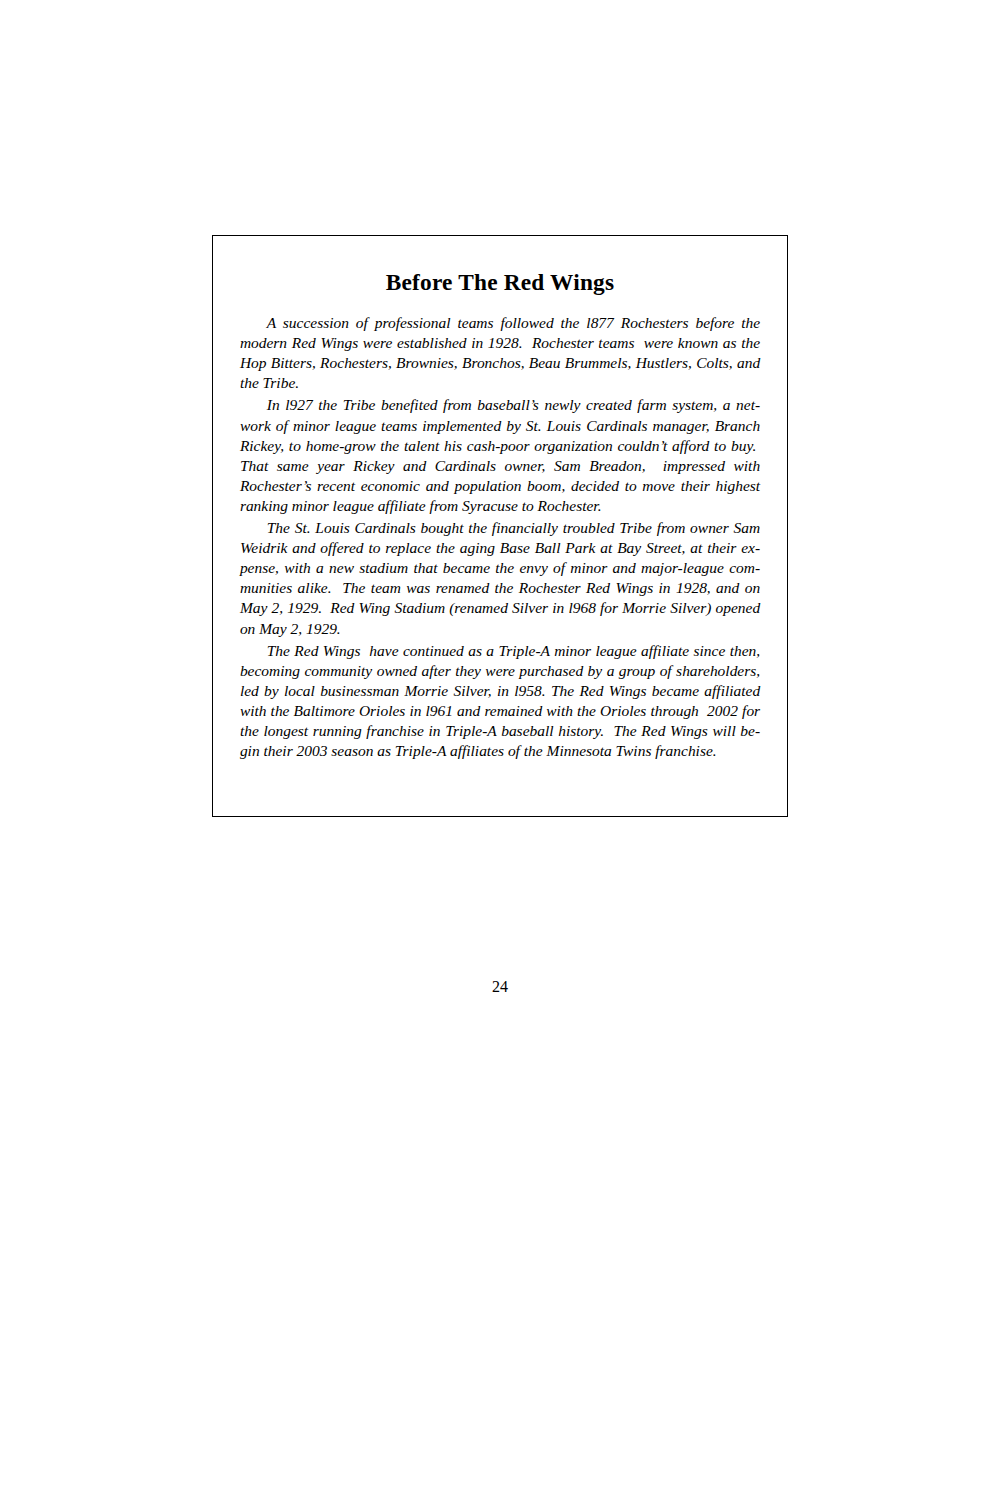Before The Red Wings
A succession of professional teams followed the l877 Rochesters before the modern Red Wings were established in 1928. Rochester teams were known as the Hop Bitters, Rochesters, Brownies, Bronchos, Beau Brummels, Hustlers, Colts, and the Tribe.
In l927 the Tribe benefited from baseball’s newly created farm system, a network of minor league teams implemented by St. Louis Cardinals manager, Branch Rickey, to home-grow the talent his cash-poor organization couldn’t afford to buy. That same year Rickey and Cardinals owner, Sam Breadon, impressed with Rochester’s recent economic and population boom, decided to move their highest ranking minor league affiliate from Syracuse to Rochester.
The St. Louis Cardinals bought the financially troubled Tribe from owner Sam Weidrik and offered to replace the aging Base Ball Park at Bay Street, at their expense, with a new stadium that became the envy of minor and major-league communities alike. The team was renamed the Rochester Red Wings in 1928, and on May 2, 1929. Red Wing Stadium (renamed Silver in l968 for Morrie Silver) opened on May 2, 1929.
The Red Wings have continued as a Triple-A minor league affiliate since then, becoming community owned after they were purchased by a group of shareholders, led by local businessman Morrie Silver, in l958. The Red Wings became affiliated with the Baltimore Orioles in l961 and remained with the Orioles through 2002 for the longest running franchise in Triple-A baseball history. The Red Wings will begin their 2003 season as Triple-A affiliates of the Minnesota Twins franchise.
24